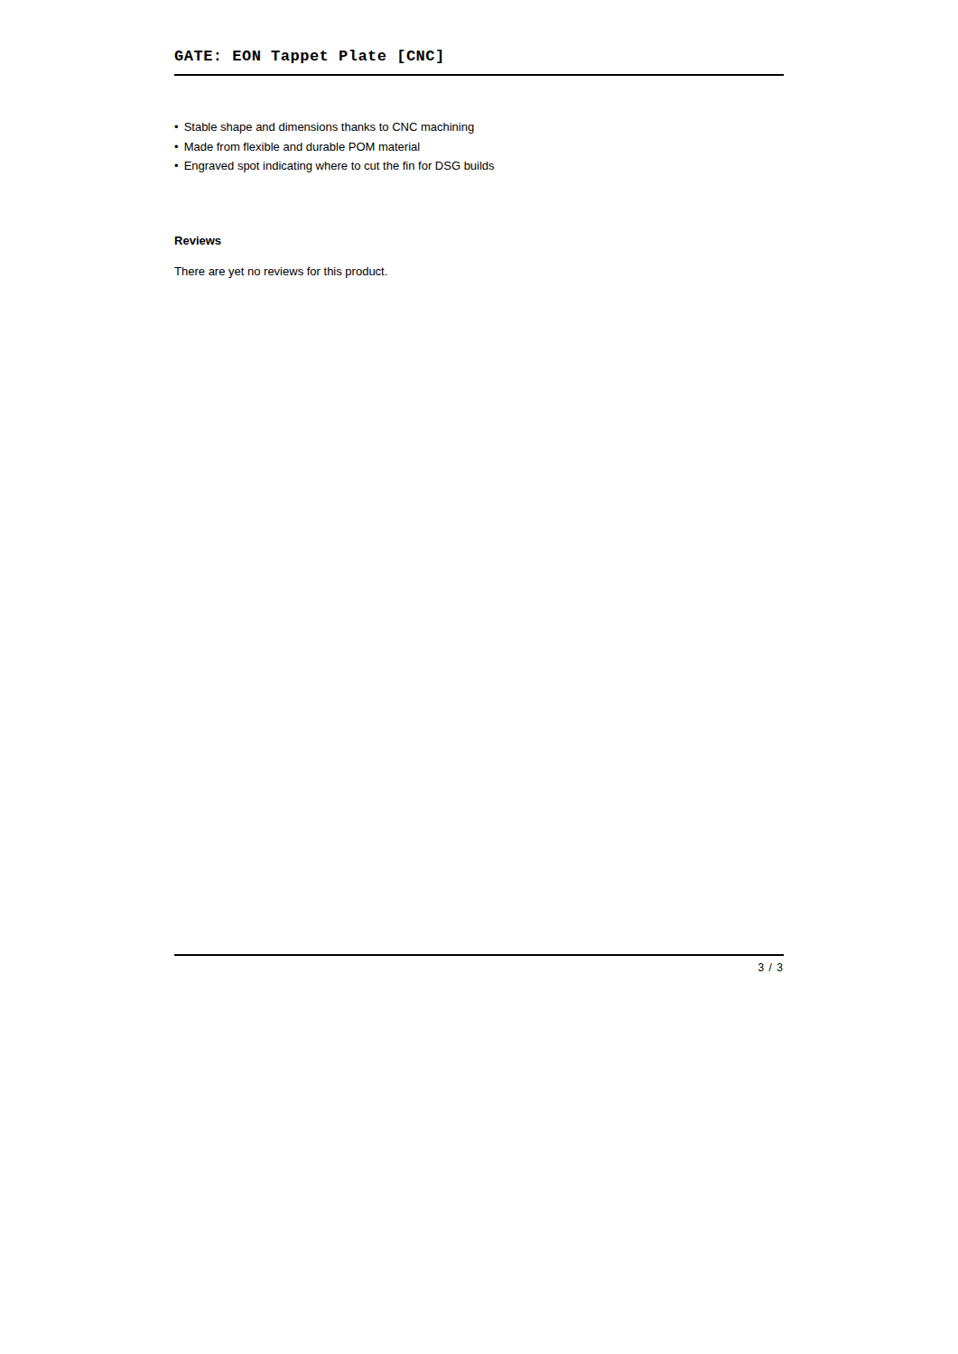GATE: EON Tappet Plate [CNC]
Stable shape and dimensions thanks to CNC machining
Made from flexible and durable POM material
Engraved spot indicating where to cut the fin for DSG builds
Reviews
There are yet no reviews for this product.
3 / 3